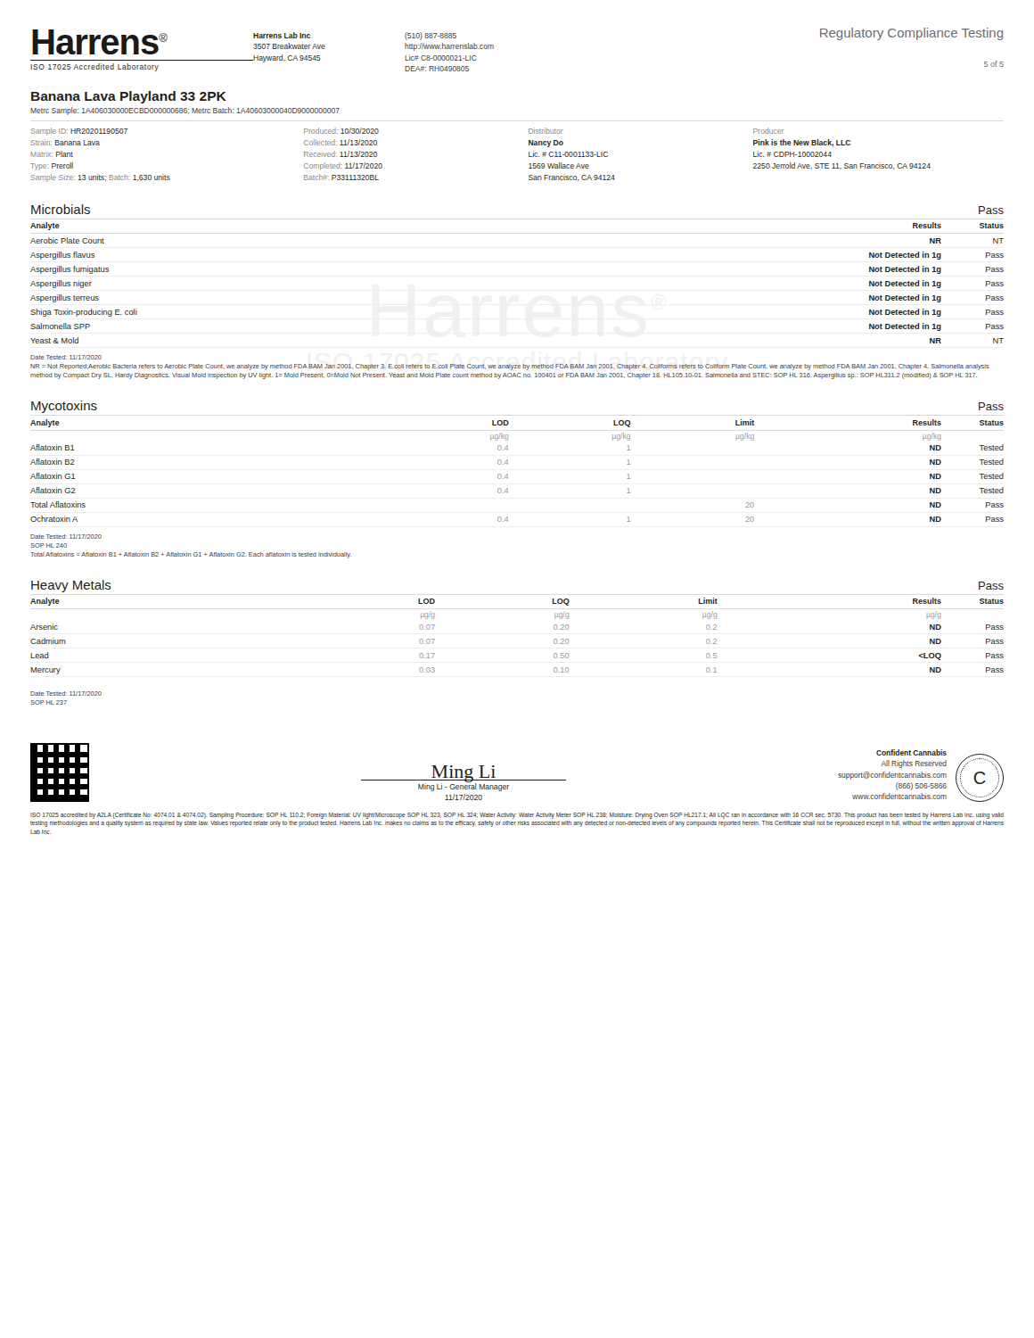Harrens® ISO 17025 Accredited Laboratory
Harrens®
ISO 17025 Accredited Laboratory
Harrens Lab Inc
3507 Breakwater Ave
Hayward, CA 94545
(510) 887-8885
http://www.harrenslab.com
Lic# C8-0000021-LIC
DEA#: RH0490805
Regulatory Compliance Testing
5 of 5
Banana Lava Playland 33 2PK
Metrc Sample: 1A406030000ECBD000000686; Metrc Batch: 1A40603000040D9000000007
Sample ID: HR20201190507
Strain: Banana Lava
Matrix: Plant
Type: Preroll
Sample Size: 13 units; Batch: 1,630 units
Produced: 10/30/2020
Collected: 11/13/2020
Received: 11/13/2020
Completed: 11/17/2020
Batch#: P33111320BL
Distributor
Nancy Do
Lic. # C11-0001133-LIC
1569 Wallace Ave
San Francisco, CA 94124
Producer
Pink is the New Black, LLC
Lic. # CDPH-10002044
2250 Jerrold Ave, STE 11, San Francisco, CA 94124
Microbials
Pass
| Analyte | Results | Status |
| --- | --- | --- |
| Aerobic Plate Count | NR | NT |
| Aspergillus flavus | Not Detected in 1g | Pass |
| Aspergillus fumigatus | Not Detected in 1g | Pass |
| Aspergillus niger | Not Detected in 1g | Pass |
| Aspergillus terreus | Not Detected in 1g | Pass |
| Shiga Toxin-producing E. coli | Not Detected in 1g | Pass |
| Salmonella SPP | Not Detected in 1g | Pass |
| Yeast & Mold | NR | NT |
Date Tested: 11/17/2020
NR = Not Reported;Aerobic Bacteria refers to Aerobic Plate Count, we analyze by method FDA BAM Jan 2001, Chapter 3. E.coli refers to E.coli Plate Count, we analyze by method FDA BAM Jan 2001, Chapter 4. Coliforms refers to Coliform Plate Count, we analyze by method FDA BAM Jan 2001, Chapter 4. Salmonella analysis method by Compact Dry SL, Hardy Diagnostics. Visual Mold inspection by UV light. 1= Mold Present, 0=Mold Not Present. Yeast and Mold Plate count method by AOAC no. 100401 or FDA BAM Jan 2001, Chapter 18. HL105.10-01. Salmonella and STEC: SOP HL 316. Aspergillus sp.: SOP HL311.2 (modified) & SOP HL 317.
Mycotoxins
Pass
| Analyte | LOD | LOQ | Limit | Results | Status |
| --- | --- | --- | --- | --- | --- |
| | µg/kg | µg/kg | µg/kg | µg/kg | |
| Aflatoxin B1 | 0.4 | 1 | | ND | Tested |
| Aflatoxin B2 | 0.4 | 1 | | ND | Tested |
| Aflatoxin G1 | 0.4 | 1 | | ND | Tested |
| Aflatoxin G2 | 0.4 | 1 | | ND | Tested |
| Total Aflatoxins | | | 20 | ND | Pass |
| Ochratoxin A | 0.4 | 1 | 20 | ND | Pass |
Date Tested: 11/17/2020
SOP HL 240
Total Aflatoxins = Aflatoxin B1 + Aflatoxin B2 + Aflatoxin G1 + Aflatoxin G2. Each aflatoxin is tested individually.
Heavy Metals
Pass
| Analyte | LOD | LOQ | Limit | Results | Status |
| --- | --- | --- | --- | --- | --- |
| | µg/g | µg/g | µg/g | µg/g | |
| Arsenic | 0.07 | 0.20 | 0.2 | ND | Pass |
| Cadmium | 0.07 | 0.20 | 0.2 | ND | Pass |
| Lead | 0.17 | 0.50 | 0.5 | <LOQ | Pass |
| Mercury | 0.03 | 0.10 | 0.1 | ND | Pass |
Date Tested: 11/17/2020
SOP HL 237
Ming Li
Ming Li - General Manager
11/17/2020
Confident Cannabis
All Rights Reserved
support@confidentcannabis.com
(866) 506-5866
www.confidentcannabis.com
C
ISO 17025 accredited by A2LA (Certificate No: 4074.01 & 4074.02). Sampling Procedure: SOP HL 110.2; Foreign Material: UV light/Microscope SOP HL 323, SOP HL 324; Water Activity: Water Activity Meter SOP HL 238; Moisture: Drying Oven SOP HL217.1; All LQC ran in accordance with 16 CCR sec. 5730. This product has been tested by Harrens Lab Inc. using valid testing methodologies and a quality system as required by state law. Values reported relate only to the product tested. Harrens Lab Inc. makes no claims as to the efficacy, safety or other risks associated with any detected or non-detected levels of any compounds reported herein. This Certificate shall not be reproduced except in full, without the written approval of Harrens Lab Inc.